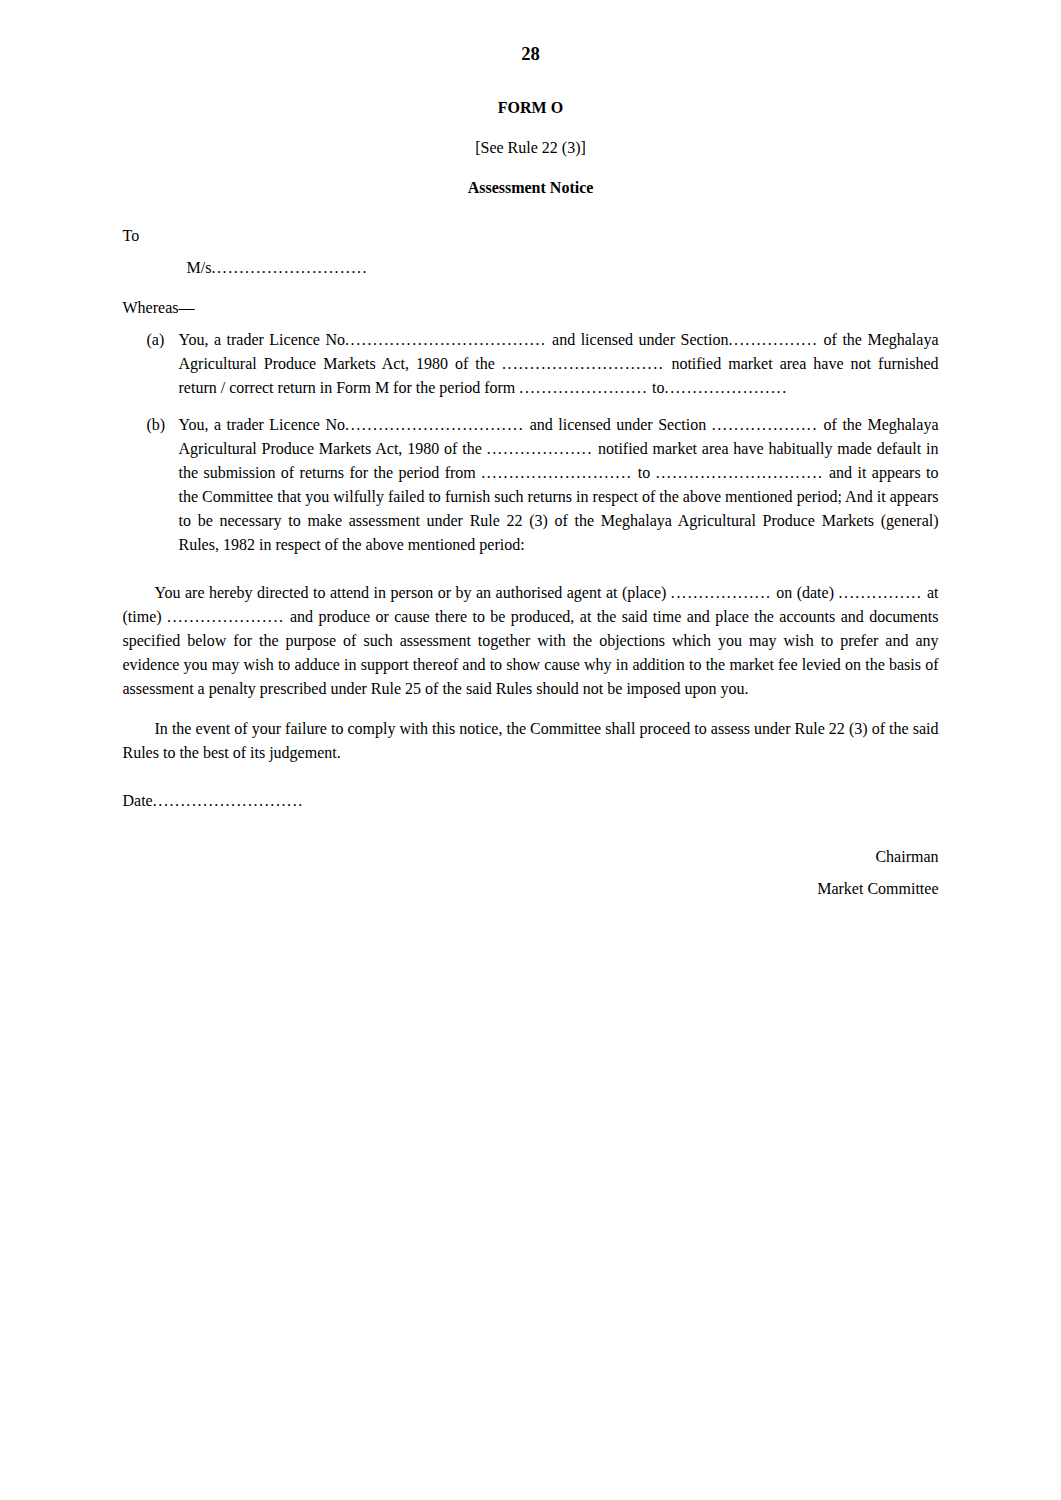28
FORM O
[See Rule 22 (3)]
Assessment Notice
To
M/s............................
Whereas—
(a) You, a trader Licence No.................................... and licensed under Section................ of the Meghalaya Agricultural Produce Markets Act, 1980 of the ............................. notified market area have not furnished return / correct return in Form M for the period form ....................... to......................
(b) You, a trader Licence No................................ and licensed under Section ................... of the Meghalaya Agricultural Produce Markets Act, 1980 of the ................... notified market area have habitually made default in the submission of returns for the period from ........................... to .............................. and it appears to the Committee that you wilfully failed to furnish such returns in respect of the above mentioned period; And it appears to be necessary to make assessment under Rule 22 (3) of the Meghalaya Agricultural Produce Markets (general) Rules, 1982 in respect of the above mentioned period:
You are hereby directed to attend in person or by an authorised agent at (place) .................. on (date) ............... at (time) ..................... and produce or cause there to be produced, at the said time and place the accounts and documents specified below for the purpose of such assessment together with the objections which you may wish to prefer and any evidence you may wish to adduce in support thereof and to show cause why in addition to the market fee levied on the basis of assessment a penalty prescribed under Rule 25 of the said Rules should not be imposed upon you.
In the event of your failure to comply with this notice, the Committee shall proceed to assess under Rule 22 (3) of the said Rules to the best of its judgement.
Date...........................
Chairman
Market Committee